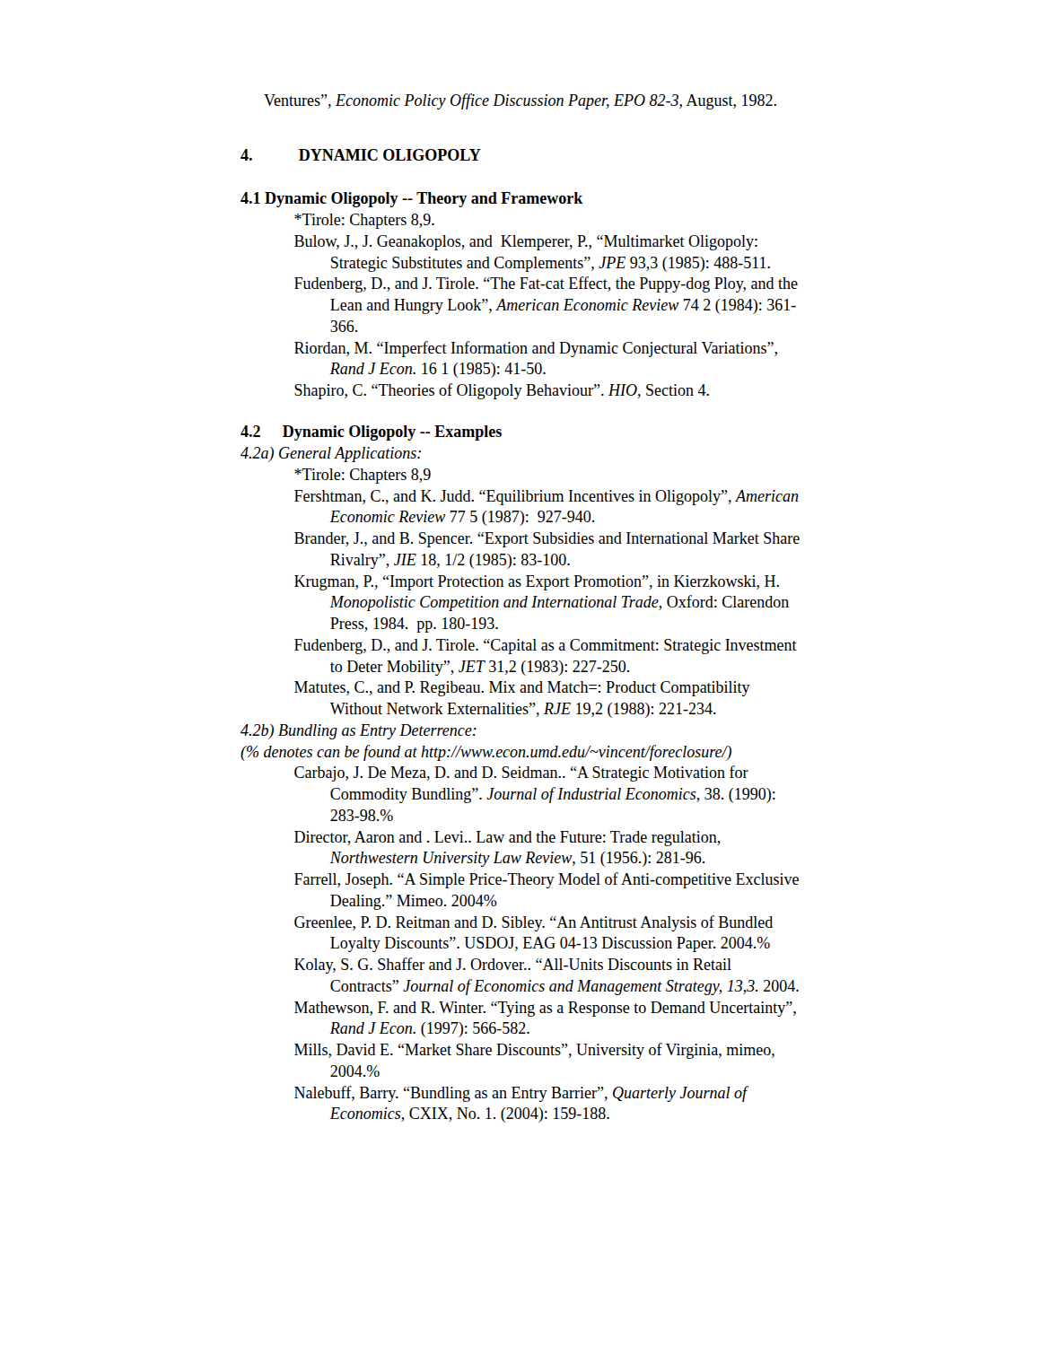Ventures”, Economic Policy Office Discussion Paper, EPO 82-3, August, 1982.
4. DYNAMIC OLIGOPOLY
4.1 Dynamic Oligopoly -- Theory and Framework
*Tirole: Chapters 8,9.
Bulow, J., J. Geanakoplos, and Klemperer, P., “Multimarket Oligopoly: Strategic Substitutes and Complements”, JPE 93,3 (1985): 488-511.
Fudenberg, D., and J. Tirole. “The Fat-cat Effect, the Puppy-dog Ploy, and the Lean and Hungry Look”, American Economic Review 74 2 (1984): 361-366.
Riordan, M. “Imperfect Information and Dynamic Conjectural Variations”, Rand J Econ. 16 1 (1985): 41-50.
Shapiro, C. “Theories of Oligopoly Behaviour”. HIO, Section 4.
4.2 Dynamic Oligopoly -- Examples
4.2a) General Applications:
*Tirole: Chapters 8,9
Fershtman, C., and K. Judd. “Equilibrium Incentives in Oligopoly”, American Economic Review 77 5 (1987): 927-940.
Brander, J., and B. Spencer. “Export Subsidies and International Market Share Rivalry”, JIE 18, 1/2 (1985): 83-100.
Krugman, P., “Import Protection as Export Promotion”, in Kierzkowski, H. Monopolistic Competition and International Trade, Oxford: Clarendon Press, 1984. pp. 180-193.
Fudenberg, D., and J. Tirole. “Capital as a Commitment: Strategic Investment to Deter Mobility”, JET 31,2 (1983): 227-250.
Matutes, C., and P. Regibeau. Mix and Match=: Product Compatibility Without Network Externalities”, RJE 19,2 (1988): 221-234.
4.2b) Bundling as Entry Deterrence:
(% denotes can be found at http://www.econ.umd.edu/~vincent/foreclosure/)
Carbajo, J. De Meza, D. and D. Seidman.. “A Strategic Motivation for Commodity Bundling”. Journal of Industrial Economics, 38. (1990): 283-98.%
Director, Aaron and . Levi.. Law and the Future: Trade regulation, Northwestern University Law Review, 51 (1956.): 281-96.
Farrell, Joseph. “A Simple Price-Theory Model of Anti-competitive Exclusive Dealing.” Mimeo. 2004%
Greenlee, P. D. Reitman and D. Sibley. “An Antitrust Analysis of Bundled Loyalty Discounts”. USDOJ, EAG 04-13 Discussion Paper. 2004.%
Kolay, S. G. Shaffer and J. Ordover.. “All-Units Discounts in Retail Contracts” Journal of Economics and Management Strategy, 13,3. 2004.
Mathewson, F. and R. Winter. “Tying as a Response to Demand Uncertainty”, Rand J Econ. (1997): 566-582.
Mills, David E. “Market Share Discounts”, University of Virginia, mimeo, 2004.%
Nalebuff, Barry. “Bundling as an Entry Barrier”, Quarterly Journal of Economics, CXIX, No. 1. (2004): 159-188.